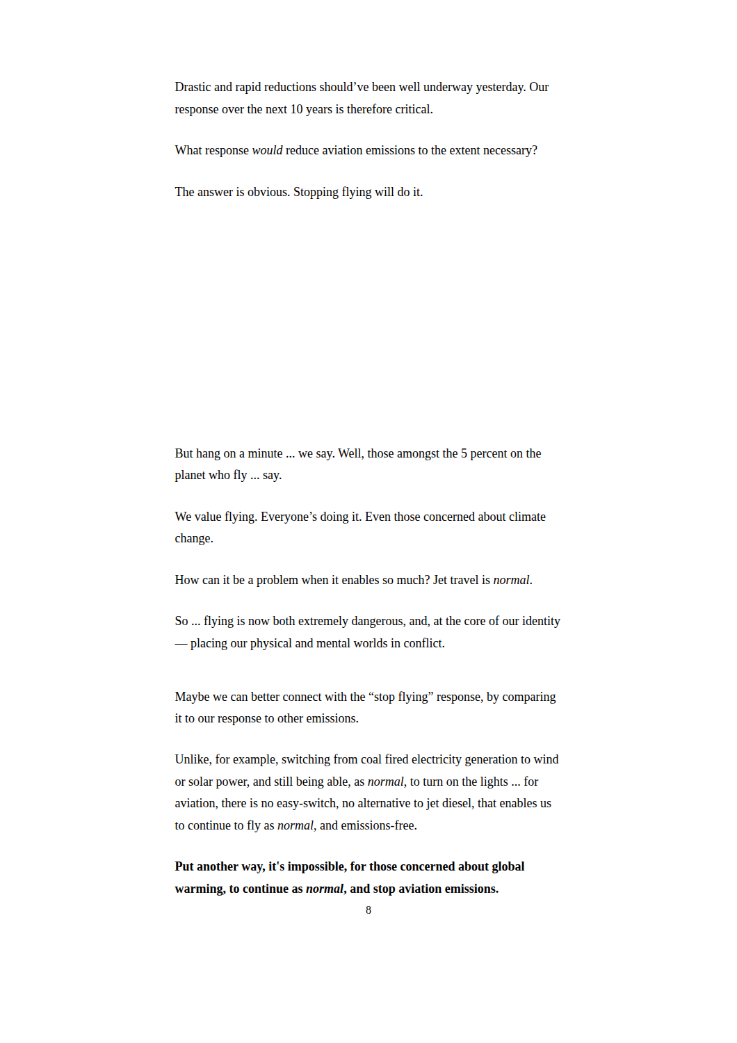Drastic and rapid reductions should’ve been well underway yesterday. Our response over the next 10 years is therefore critical.
What response would reduce aviation emissions to the extent necessary?
The answer is obvious. Stopping flying will do it.
But hang on a minute ... we say. Well, those amongst the 5 percent on the planet who fly ... say.
We value flying. Everyone’s doing it. Even those concerned about climate change.
How can it be a problem when it enables so much? Jet travel is normal.
So ... flying is now both extremely dangerous, and, at the core of our identity — placing our physical and mental worlds in conflict.
Maybe we can better connect with the “stop flying” response, by comparing it to our response to other emissions.
Unlike, for example, switching from coal fired electricity generation to wind or solar power, and still being able, as normal, to turn on the lights ... for aviation, there is no easy-switch, no alternative to jet diesel, that enables us to continue to fly as normal, and emissions-free.
Put another way, it's impossible, for those concerned about global warming, to continue as normal, and stop aviation emissions.
8